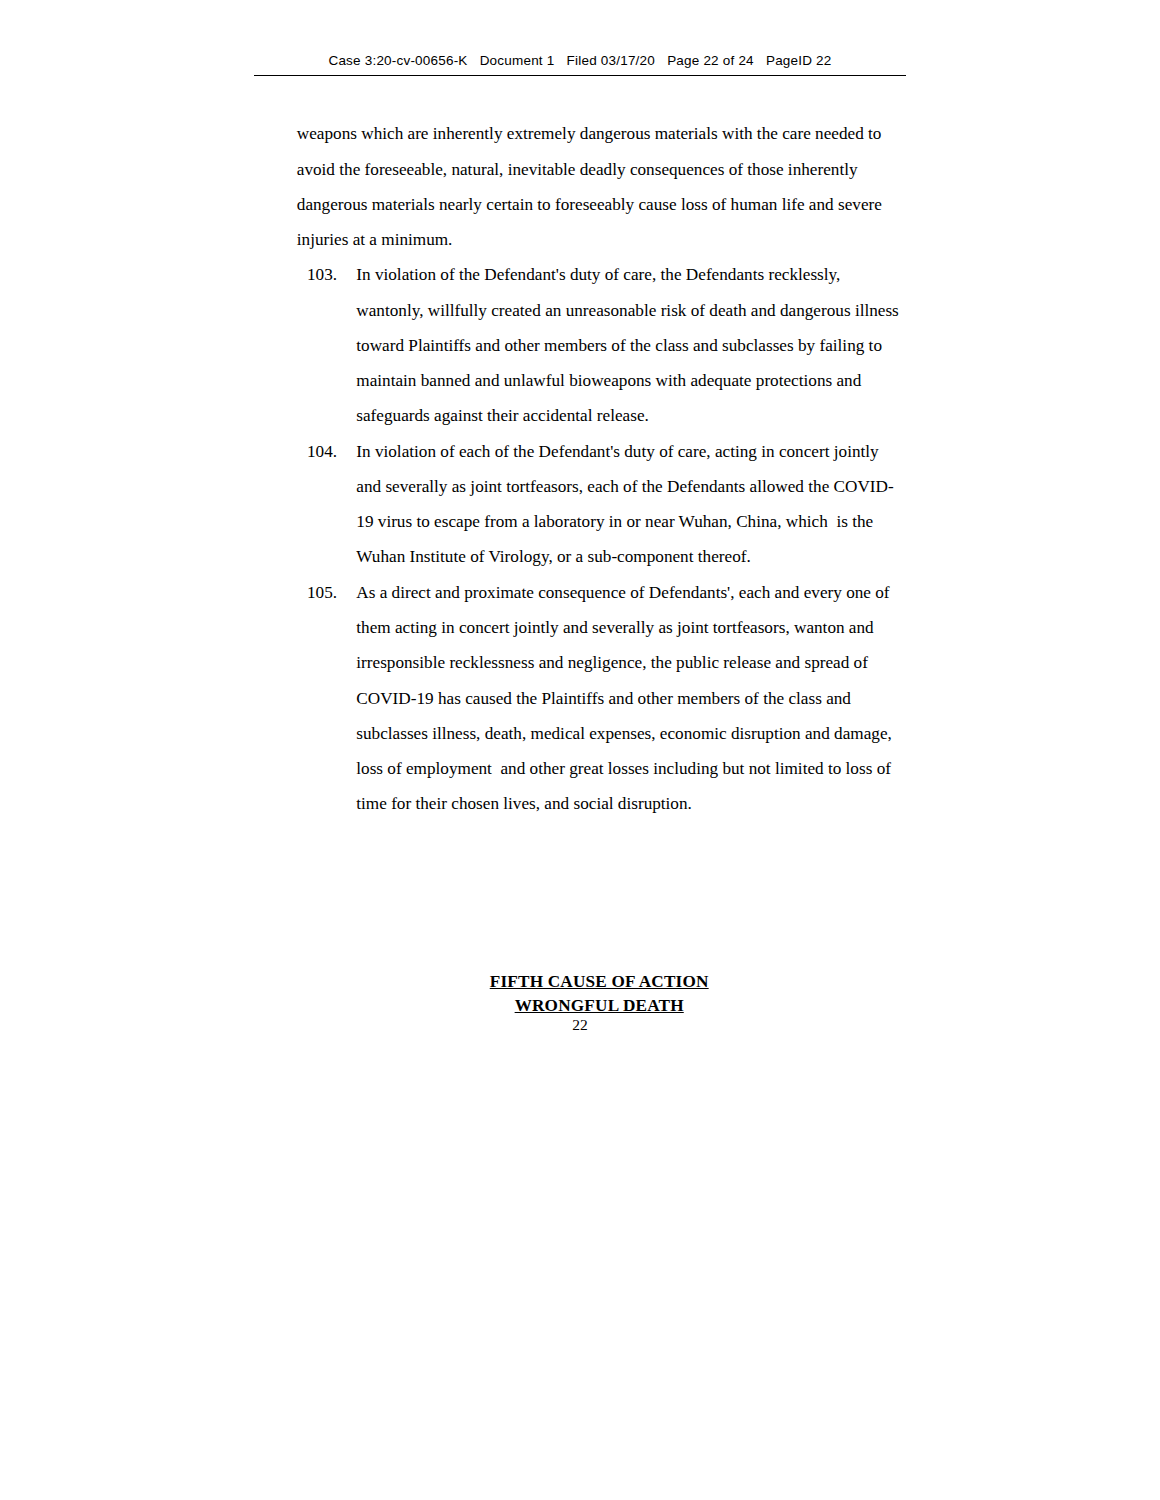Case 3:20-cv-00656-K Document 1 Filed 03/17/20 Page 22 of 24 PageID 22
weapons which are inherently extremely dangerous materials with the care needed to avoid the foreseeable, natural, inevitable deadly consequences of those inherently dangerous materials nearly certain to foreseeably cause loss of human life and severe injuries at a minimum.
103. In violation of the Defendant's duty of care, the Defendants recklessly, wantonly, willfully created an unreasonable risk of death and dangerous illness toward Plaintiffs and other members of the class and subclasses by failing to maintain banned and unlawful bioweapons with adequate protections and safeguards against their accidental release.
104. In violation of each of the Defendant's duty of care, acting in concert jointly and severally as joint tortfeasors, each of the Defendants allowed the COVID-19 virus to escape from a laboratory in or near Wuhan, China, which is the Wuhan Institute of Virology, or a sub-component thereof.
105. As a direct and proximate consequence of Defendants', each and every one of them acting in concert jointly and severally as joint tortfeasors, wanton and irresponsible recklessness and negligence, the public release and spread of COVID-19 has caused the Plaintiffs and other members of the class and subclasses illness, death, medical expenses, economic disruption and damage, loss of employment and other great losses including but not limited to loss of time for their chosen lives, and social disruption.
FIFTH CAUSE OF ACTION
WRONGFUL DEATH
22